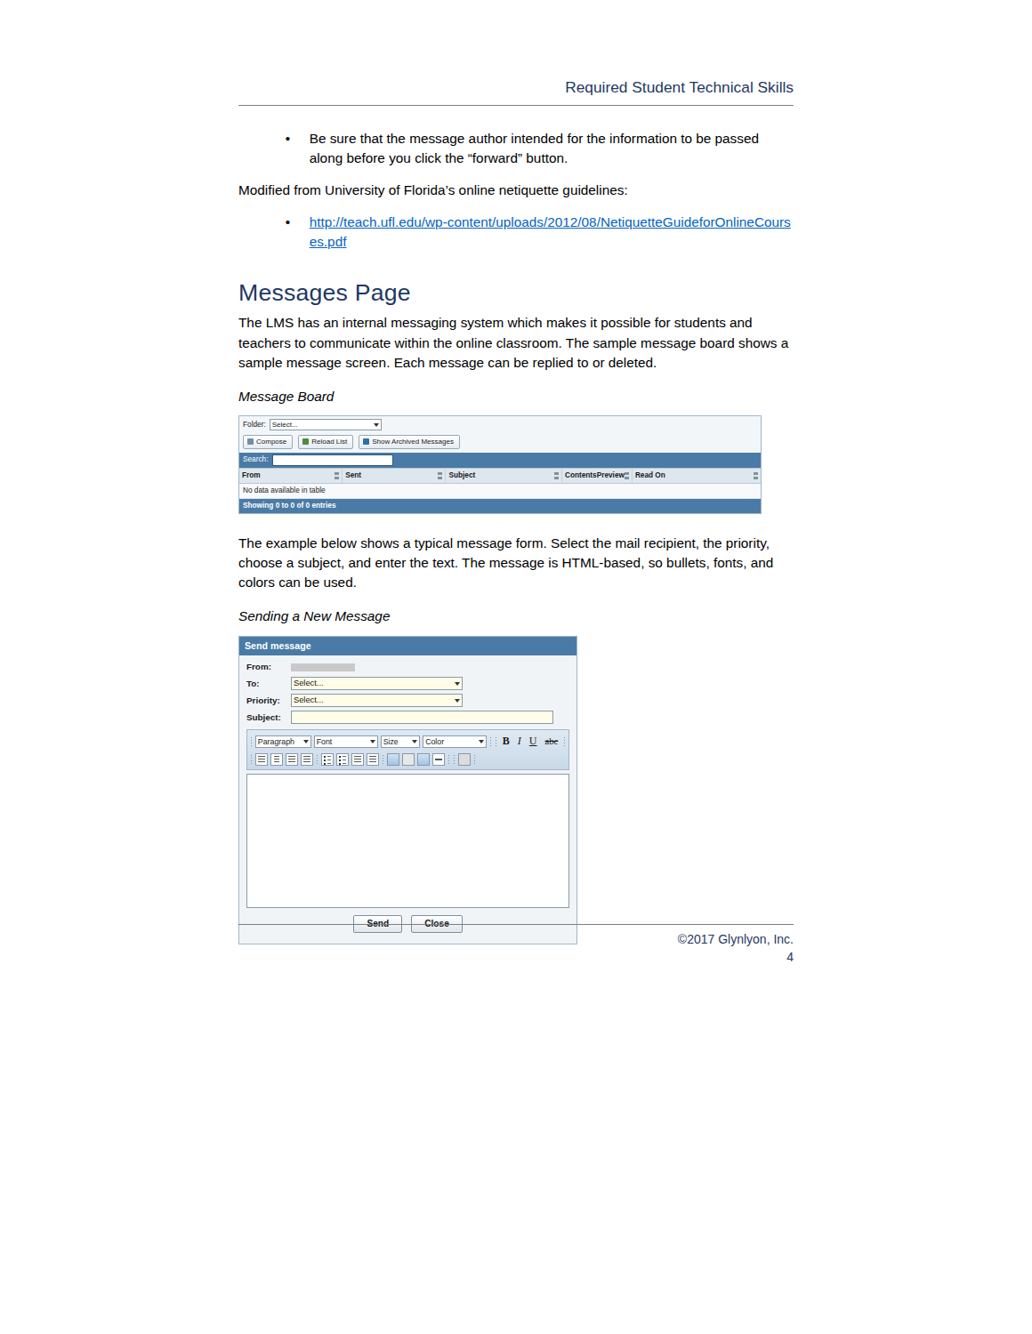Required Student Technical Skills
Be sure that the message author intended for the information to be passed along before you click the “forward” button.
Modified from University of Florida’s online netiquette guidelines:
http://teach.ufl.edu/wp-content/uploads/2012/08/NetiquetteGuideforOnlineCourses.pdf
Messages Page
The LMS has an internal messaging system which makes it possible for students and teachers to communicate within the online classroom. The sample message board shows a sample message screen. Each message can be replied to or deleted.
Message Board
Folder: Select...
Compose Reload List Show Archived Messages
Search:
From
Sent
Subject
ContentsPreview
Read On
No data available in table
Showing 0 to 0 of 0 entries
The example below shows a typical message form. Select the mail recipient, the priority, choose a subject, and enter the text. The message is HTML-based, so bullets, fonts, and colors can be used.
Sending a New Message
Send message
From:
To: Select...
Priority: Select...
Subject:
Paragraph Font Size Color B I U abc
Send Close
©2017 Glynlyon, Inc. 4